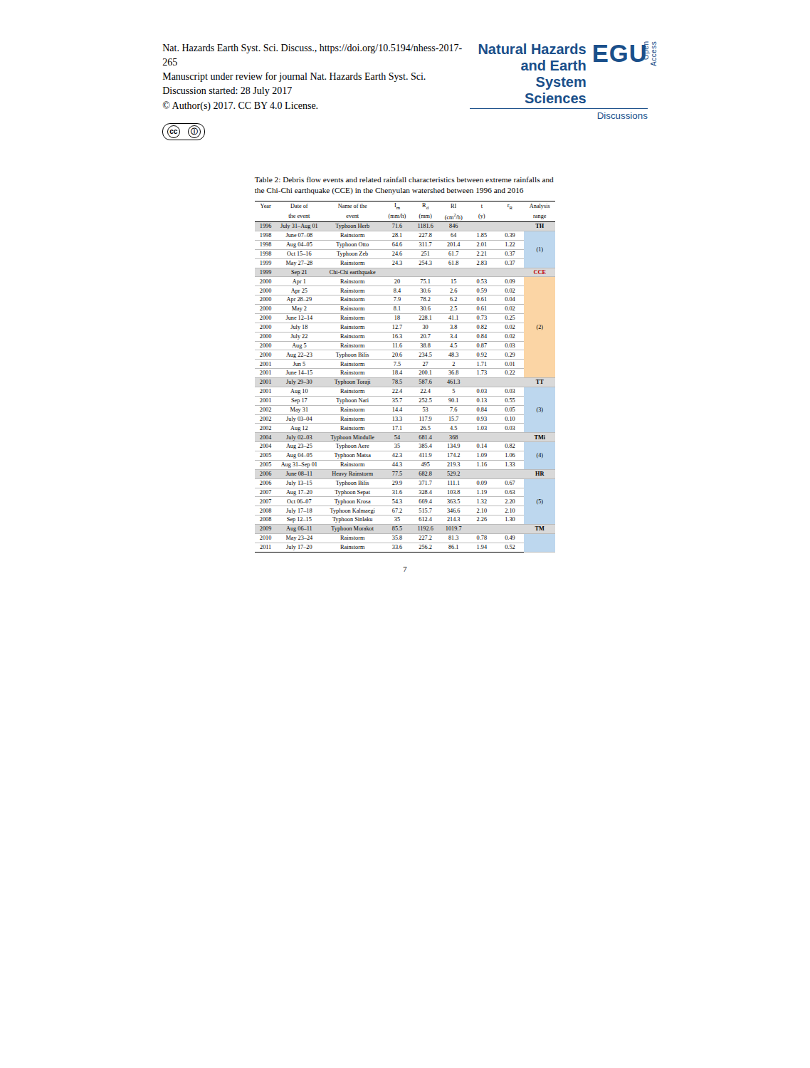Nat. Hazards Earth Syst. Sci. Discuss., https://doi.org/10.5194/nhess-2017-265
Manuscript under review for journal Nat. Hazards Earth Syst. Sci.
Discussion started: 28 July 2017
© Author(s) 2017. CC BY 4.0 License.
cc ⓘ
Natural Hazards and Earth System Sciences
EGU
Open Access
Discussions
Table 2: Debris flow events and related rainfall characteristics between extreme rainfalls and the Chi-Chi earthquake (CCE) in the Chenyulan watershed between 1996 and 2016
| Year | Date of | Name of the | I m | R d | RI | t | r R | Analysis |
| --- | --- | --- | --- | --- | --- | --- | --- | --- |
| | the event | event | (mm/h) | (mm) | (cm 2 /h) | (y) | | range |
| 1996 | July 31–Aug 01 | Typhoon Herb | 71.6 | 1181.6 | 846 | | | TH |
| 1998 | June 07–08 | Rainstorm | 28.1 | 227.8 | 64 | 1.85 | 0.39 | (1) |
| 1998 | Aug 04–05 | Typhoon Otto | 64.6 | 311.7 | 201.4 | 2.01 | 1.22 |
| 1998 | Oct 15–16 | Typhoon Zeb | 24.6 | 251 | 61.7 | 2.21 | 0.37 |
| 1999 | May 27–28 | Rainstorm | 24.3 | 254.3 | 61.8 | 2.83 | 0.37 |
| 1999 | Sep 21 | Chi-Chi earthquake | | | | | | CCE |
| 2000 | Apr 1 | Rainstorm | 20 | 75.1 | 15 | 0.53 | 0.09 | (2) |
| 2000 | Apr 25 | Rainstorm | 8.4 | 30.6 | 2.6 | 0.59 | 0.02 |
| 2000 | Apr 28–29 | Rainstorm | 7.9 | 78.2 | 6.2 | 0.61 | 0.04 |
| 2000 | May 2 | Rainstorm | 8.1 | 30.6 | 2.5 | 0.61 | 0.02 |
| 2000 | June 12–14 | Rainstorm | 18 | 228.1 | 41.1 | 0.73 | 0.25 |
| 2000 | July 18 | Rainstorm | 12.7 | 30 | 3.8 | 0.82 | 0.02 |
| 2000 | July 22 | Rainstorm | 16.3 | 20.7 | 3.4 | 0.84 | 0.02 |
| 2000 | Aug 5 | Rainstorm | 11.6 | 38.8 | 4.5 | 0.87 | 0.03 |
| 2000 | Aug 22–23 | Typhoon Bilis | 20.6 | 234.5 | 48.3 | 0.92 | 0.29 |
| 2001 | Jun 5 | Rainstorm | 7.5 | 27 | 2 | 1.71 | 0.01 |
| 2001 | June 14–15 | Rainstorm | 18.4 | 200.1 | 36.8 | 1.73 | 0.22 |
| 2001 | July 29–30 | Typhoon Toraji | 78.5 | 587.6 | 461.3 | | | TT |
| 2001 | Aug 10 | Rainstorm | 22.4 | 22.4 | 5 | 0.03 | 0.03 | (3) |
| 2001 | Sep 17 | Typhoon Nari | 35.7 | 252.5 | 90.1 | 0.13 | 0.55 |
| 2002 | May 31 | Rainstorm | 14.4 | 53 | 7.6 | 0.84 | 0.05 |
| 2002 | July 03–04 | Rainstorm | 13.3 | 117.9 | 15.7 | 0.93 | 0.10 |
| 2002 | Aug 12 | Rainstorm | 17.1 | 26.5 | 4.5 | 1.03 | 0.03 |
| 2004 | July 02–03 | Typhoon Mindulle | 54 | 681.4 | 368 | | | TMi |
| 2004 | Aug 23–25 | Typhoon Aere | 35 | 385.4 | 134.9 | 0.14 | 0.82 | (4) |
| 2005 | Aug 04–05 | Typhoon Matsa | 42.3 | 411.9 | 174.2 | 1.09 | 1.06 |
| 2005 | Aug 31–Sep 01 | Rainstorm | 44.3 | 495 | 219.3 | 1.16 | 1.33 |
| 2006 | June 08–11 | Heavy Rainstorm | 77.5 | 682.8 | 529.2 | | | HR |
| 2006 | July 13–15 | Typhoon Bilis | 29.9 | 371.7 | 111.1 | 0.09 | 0.67 | (5) |
| 2007 | Aug 17–20 | Typhoon Sepat | 31.6 | 328.4 | 103.8 | 1.19 | 0.63 |
| 2007 | Oct 06–07 | Typhoon Krosa | 54.3 | 669.4 | 363.5 | 1.32 | 2.20 |
| 2008 | July 17–18 | Typhoon Kalmaegi | 67.2 | 515.7 | 346.6 | 2.10 | 2.10 |
| 2008 | Sep 12–15 | Typhoon Sinlaku | 35 | 612.4 | 214.3 | 2.26 | 1.30 |
| 2009 | Aug 06–11 | Typhoon Morakot | 85.5 | 1192.6 | 1019.7 | | | TM |
| 2010 | May 23–24 | Rainstorm | 35.8 | 227.2 | 81.3 | 0.78 | 0.49 | |
| 2011 | July 17–20 | Rainstorm | 33.6 | 256.2 | 86.1 | 1.94 | 0.52 |
7